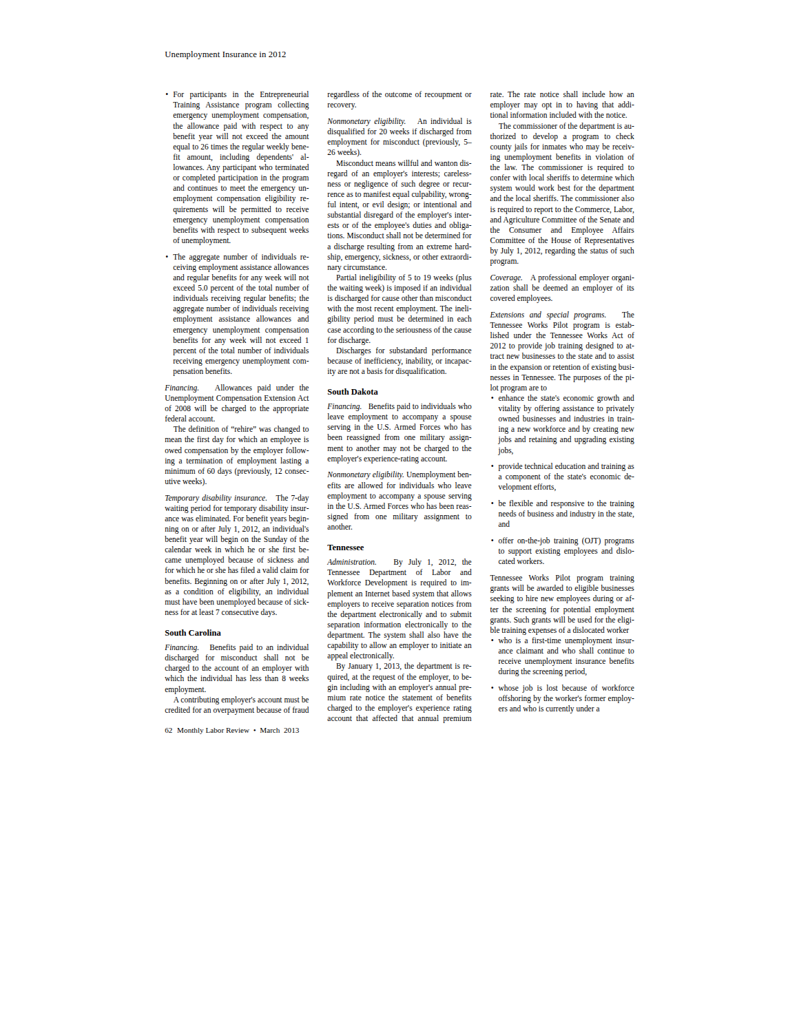Unemployment Insurance in 2012
For participants in the Entrepreneurial Training Assistance program collecting emergency unemployment compensation, the allowance paid with respect to any benefit year will not exceed the amount equal to 26 times the regular weekly benefit amount, including dependents' allowances. Any participant who terminated or completed participation in the program and continues to meet the emergency unemployment compensation eligibility requirements will be permitted to receive emergency unemployment compensation benefits with respect to subsequent weeks of unemployment.
The aggregate number of individuals receiving employment assistance allowances and regular benefits for any week will not exceed 5.0 percent of the total number of individuals receiving regular benefits; the aggregate number of individuals receiving employment assistance allowances and emergency unemployment compensation benefits for any week will not exceed 1 percent of the total number of individuals receiving emergency unemployment compensation benefits.
Financing. Allowances paid under the Unemployment Compensation Extension Act of 2008 will be charged to the appropriate federal account.
The definition of “rehire” was changed to mean the first day for which an employee is owed compensation by the employer following a termination of employment lasting a minimum of 60 days (previously, 12 consecutive weeks).
Temporary disability insurance. The 7-day waiting period for temporary disability insurance was eliminated. For benefit years beginning on or after July 1, 2012, an individual's benefit year will begin on the Sunday of the calendar week in which he or she first became unemployed because of sickness and for which he or she has filed a valid claim for benefits. Beginning on or after July 1, 2012, as a condition of eligibility, an individual must have been unemployed because of sickness for at least 7 consecutive days.
South Carolina
Financing. Benefits paid to an individual discharged for misconduct shall not be charged to the account of an employer with which the individual has less than 8 weeks employment.
A contributing employer's account must be credited for an overpayment because of fraud regardless of the outcome of recoupment or recovery.
Nonmonetary eligibility. An individual is disqualified for 20 weeks if discharged from employment for misconduct (previously, 5–26 weeks).
Misconduct means willful and wanton disregard of an employer's interests; carelessness or negligence of such degree or recurrence as to manifest equal culpability, wrongful intent, or evil design; or intentional and substantial disregard of the employer's interests or of the employee's duties and obligations. Misconduct shall not be determined for a discharge resulting from an extreme hardship, emergency, sickness, or other extraordinary circumstance.
Partial ineligibility of 5 to 19 weeks (plus the waiting week) is imposed if an individual is discharged for cause other than misconduct with the most recent employment. The ineligibility period must be determined in each case according to the seriousness of the cause for discharge.
Discharges for substandard performance because of inefficiency, inability, or incapacity are not a basis for disqualification.
South Dakota
Financing. Benefits paid to individuals who leave employment to accompany a spouse serving in the U.S. Armed Forces who has been reassigned from one military assignment to another may not be charged to the employer's experience-rating account.
Nonmonetary eligibility. Unemployment benefits are allowed for individuals who leave employment to accompany a spouse serving in the U.S. Armed Forces who has been reassigned from one military assignment to another.
Tennessee
Administration. By July 1, 2012, the Tennessee Department of Labor and Workforce Development is required to implement an Internet based system that allows employers to receive separation notices from the department electronically and to submit separation information electronically to the department. The system shall also have the capability to allow an employer to initiate an appeal electronically.
By January 1, 2013, the department is required, at the request of the employer, to begin including with an employer's annual premium rate notice the statement of benefits charged to the employer's experience rating account that affected that annual premium rate. The rate notice shall include how an employer may opt in to having that additional information included with the notice.
The commissioner of the department is authorized to develop a program to check county jails for inmates who may be receiving unemployment benefits in violation of the law. The commissioner is required to confer with local sheriffs to determine which system would work best for the department and the local sheriffs. The commissioner also is required to report to the Commerce, Labor, and Agriculture Committee of the Senate and the Consumer and Employee Affairs Committee of the House of Representatives by July 1, 2012, regarding the status of such program.
Coverage. A professional employer organization shall be deemed an employer of its covered employees.
Extensions and special programs. The Tennessee Works Pilot program is established under the Tennessee Works Act of 2012 to provide job training designed to attract new businesses to the state and to assist in the expansion or retention of existing businesses in Tennessee. The purposes of the pilot program are to
enhance the state's economic growth and vitality by offering assistance to privately owned businesses and industries in training a new workforce and by creating new jobs and retaining and upgrading existing jobs,
provide technical education and training as a component of the state's economic development efforts,
be flexible and responsive to the training needs of business and industry in the state, and
offer on-the-job training (OJT) programs to support existing employees and dislocated workers.
Tennessee Works Pilot program training grants will be awarded to eligible businesses seeking to hire new employees during or after the screening for potential employment grants. Such grants will be used for the eligible training expenses of a dislocated worker
who is a first-time unemployment insurance claimant and who shall continue to receive unemployment insurance benefits during the screening period,
whose job is lost because of workforce offshoring by the worker's former employers and who is currently under a
62 Monthly Labor Review • March 2013